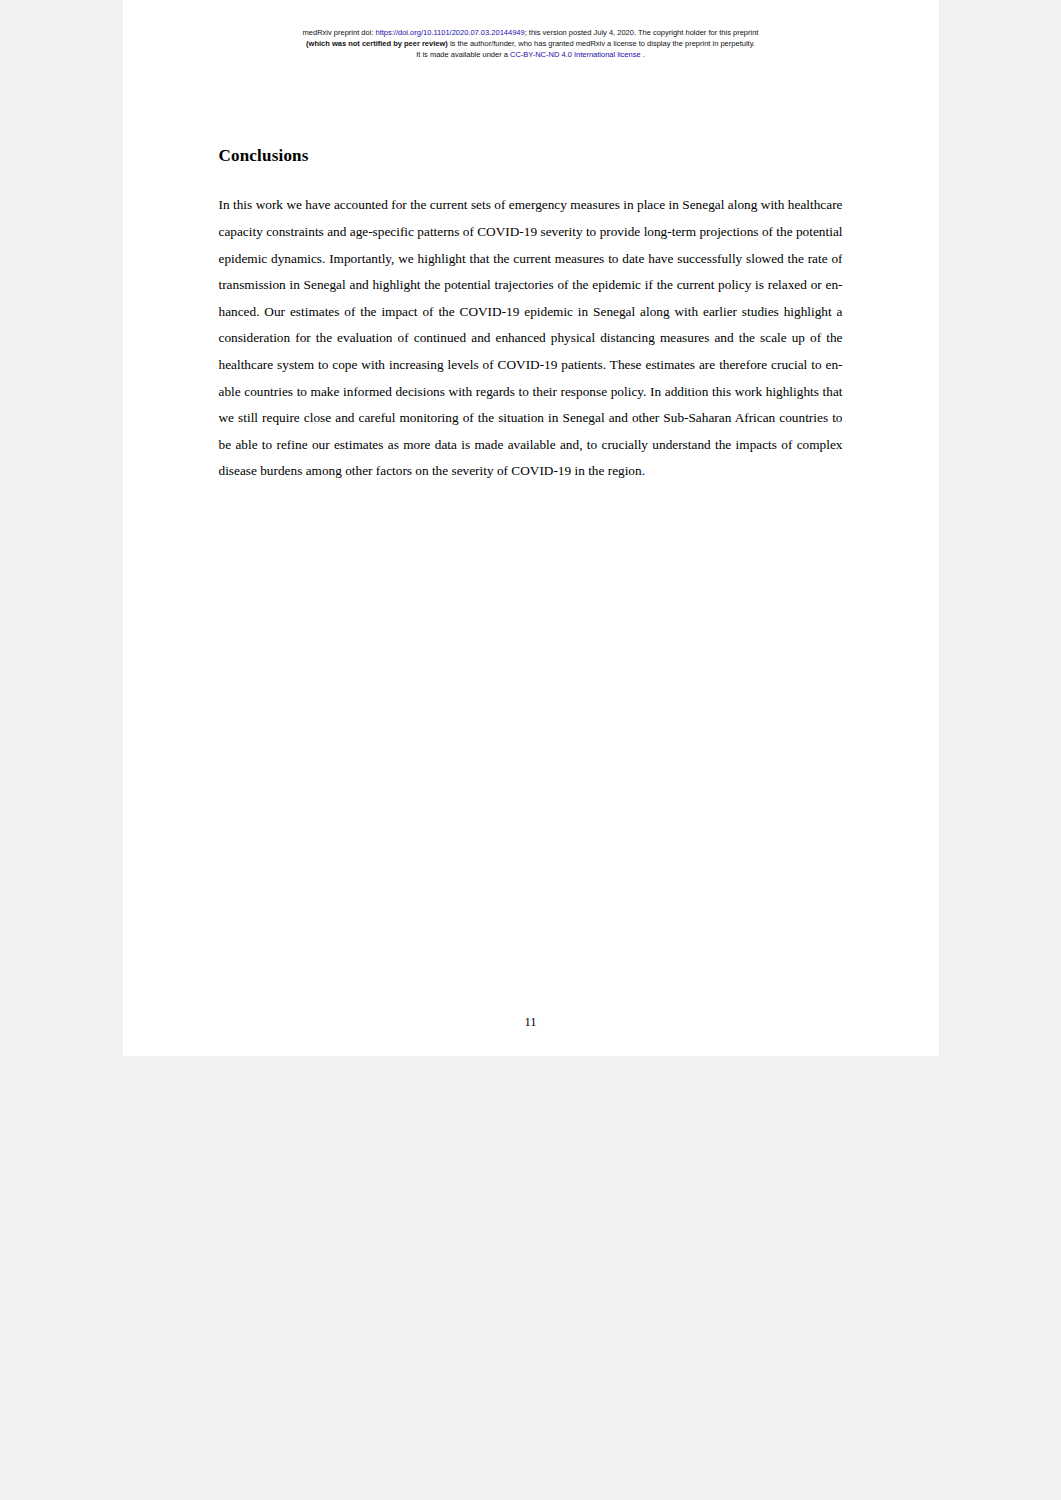medRxiv preprint doi: https://doi.org/10.1101/2020.07.03.20144949; this version posted July 4, 2020. The copyright holder for this preprint
(which was not certified by peer review) is the author/funder, who has granted medRxiv a license to display the preprint in perpetuity.
It is made available under a CC-BY-NC-ND 4.0 International license .
Conclusions
In this work we have accounted for the current sets of emergency measures in place in Senegal along with healthcare capacity constraints and age-specific patterns of COVID-19 severity to provide long-term projections of the potential epidemic dynamics. Importantly, we highlight that the current measures to date have successfully slowed the rate of transmission in Senegal and highlight the potential trajectories of the epidemic if the current policy is relaxed or enhanced. Our estimates of the impact of the COVID-19 epidemic in Senegal along with earlier studies highlight a consideration for the evaluation of continued and enhanced physical distancing measures and the scale up of the healthcare system to cope with increasing levels of COVID-19 patients. These estimates are therefore crucial to enable countries to make informed decisions with regards to their response policy. In addition this work highlights that we still require close and careful monitoring of the situation in Senegal and other Sub-Saharan African countries to be able to refine our estimates as more data is made available and, to crucially understand the impacts of complex disease burdens among other factors on the severity of COVID-19 in the region.
11